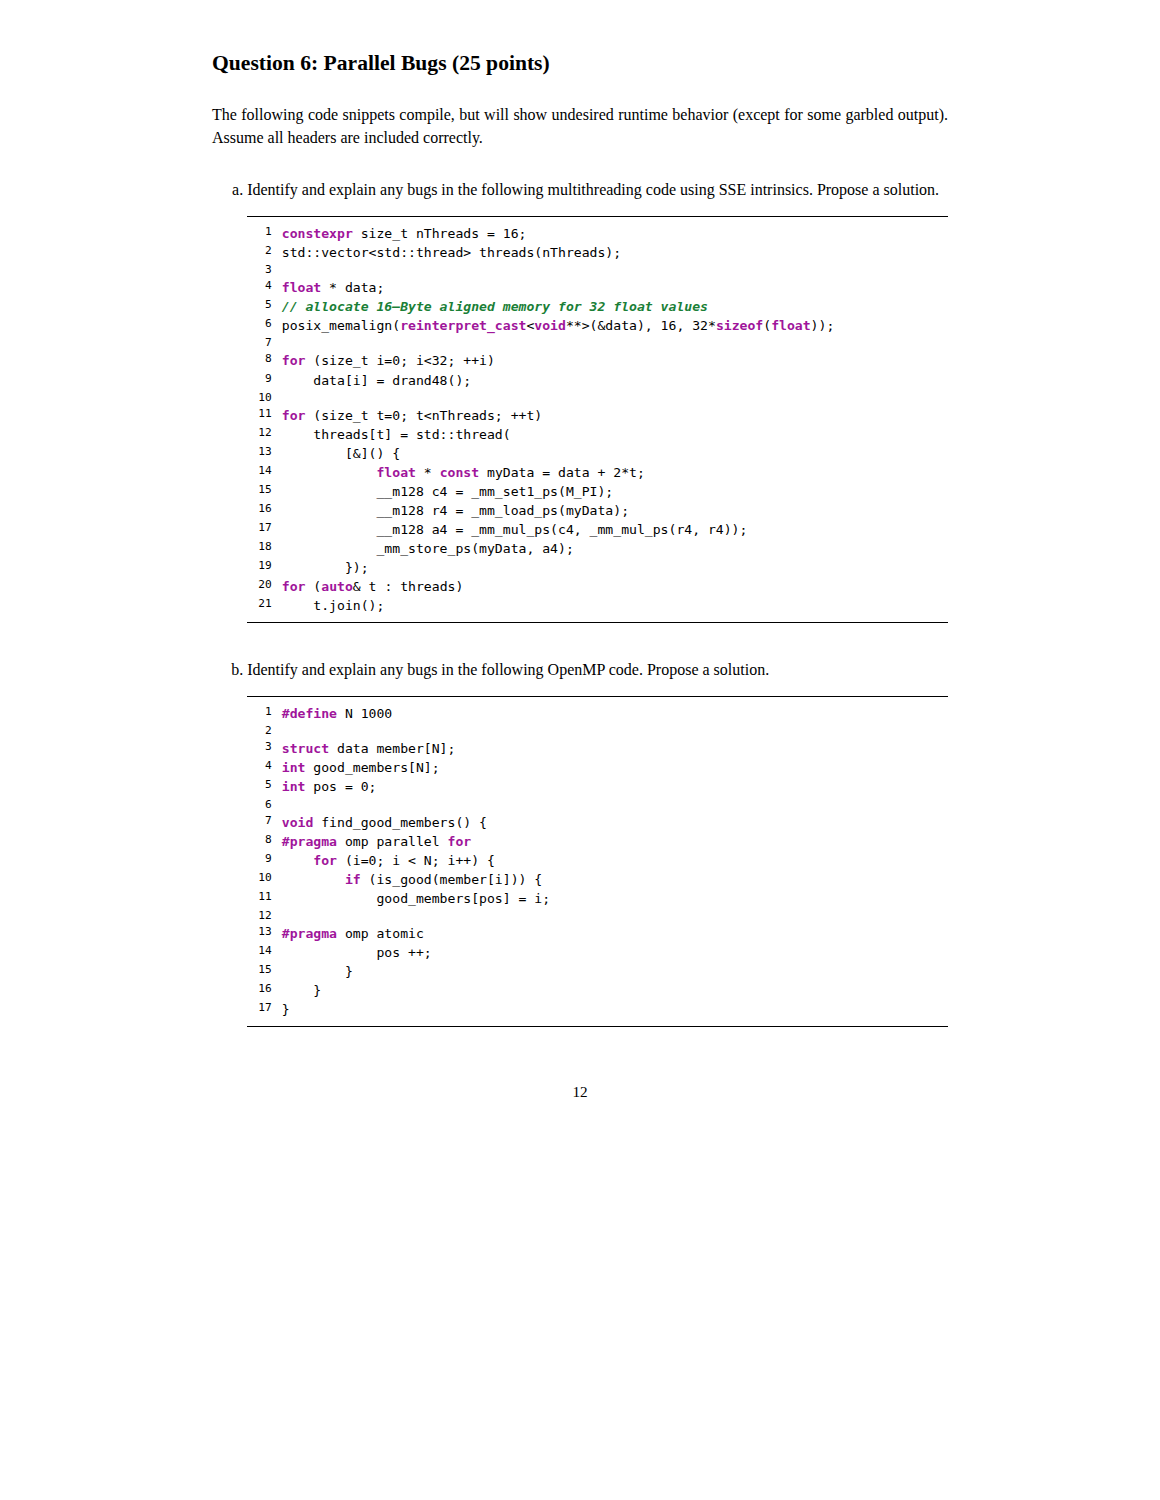Question 6: Parallel Bugs (25 points)
The following code snippets compile, but will show undesired runtime behavior (except for some garbled output). Assume all headers are included correctly.
Identify and explain any bugs in the following multithreading code using SSE intrinsics. Propose a solution.
| 1 | constexpr size_t nThreads = 16; |
| 2 | std::vector<std::thread> threads(nThreads); |
| 3 | |
| 4 | float * data; |
| 5 | // allocate 16–Byte aligned memory for 32 float values |
| 6 | posix_memalign( reinterpret_cast < void **>(&data), 16, 32* sizeof ( float )); |
| 7 | |
| 8 | for (size_t i=0; i<32; ++i) |
| 9 | data[i] = drand48(); |
| 10 | |
| 11 | for (size_t t=0; t<nThreads; ++t) |
| 12 | threads[t] = std::thread( |
| 13 | [&]() { |
| 14 | float * const myData = data + 2*t; |
| 15 | __m128 c4 = _mm_set1_ps(M_PI); |
| 16 | __m128 r4 = _mm_load_ps(myData); |
| 17 | __m128 a4 = _mm_mul_ps(c4, _mm_mul_ps(r4, r4)); |
| 18 | _mm_store_ps(myData, a4); |
| 19 | }); |
| 20 | for ( auto & t : threads) |
| 21 | t.join(); |
Identify and explain any bugs in the following OpenMP code. Propose a solution.
| 1 | #define N 1000 |
| 2 | |
| 3 | struct data member[N]; |
| 4 | int good_members[N]; |
| 5 | int pos = 0; |
| 6 | |
| 7 | void find_good_members() { |
| 8 | #pragma omp parallel for |
| 9 | for (i=0; i < N; i++) { |
| 10 | if (is_good(member[i])) { |
| 11 | good_members[pos] = i; |
| 12 | |
| 13 | #pragma omp atomic |
| 14 | pos ++; |
| 15 | } |
| 16 | } |
| 17 | } |
12